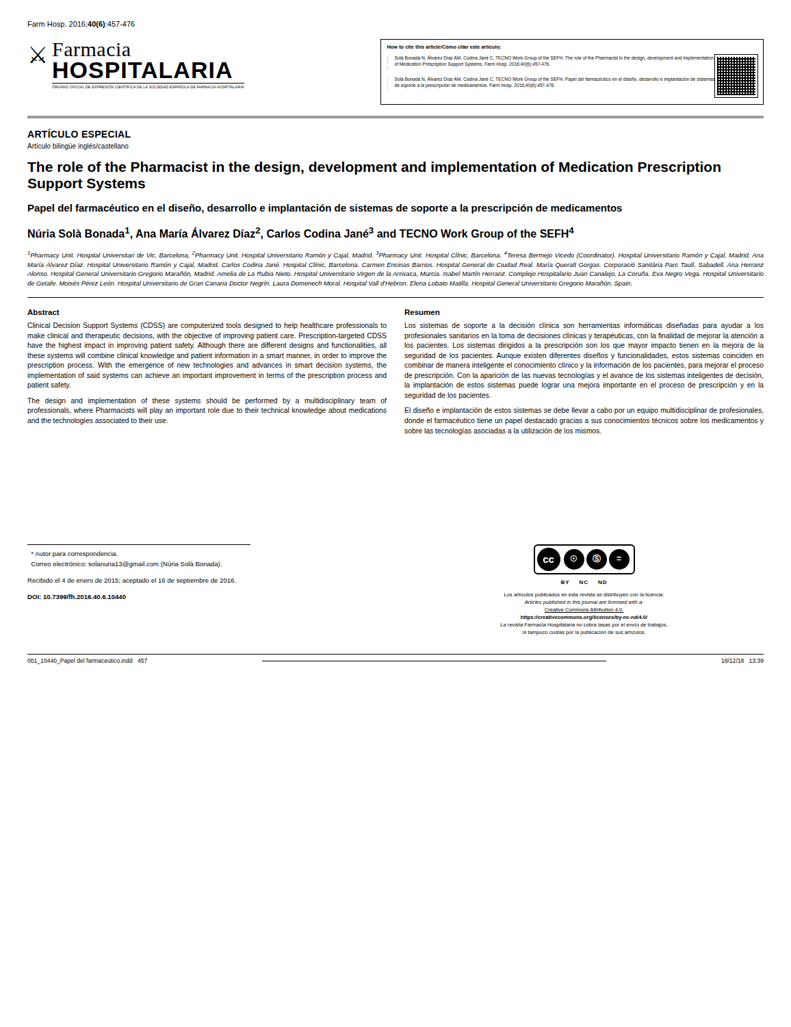Farm Hosp. 2016;40(6):457-476
⚔
Farmacia
HOSPITALARIA
ÓRGANO OFICIAL DE EXPRESIÓN CIENTÍFICA DE LA SOCIEDAD ESPAÑOLA DE FARMACIA HOSPITALARIA
How to cite this article/Cómo citar este artículo:
:
:
:
Solà Bonada N, Álvarez Díaz AM, Codina Jané C, TECNO Work Group of the SEFH. The role of the Pharmacist in the design, development and implementation of Medication Prescription Support Systems. Farm Hosp. 2016;40(6):457-476.
:
:
:
Solà Bonada N, Álvarez Díaz AM, Codina Jané C, TECNO Work Group of the SEFH. Papel del farmacéutico en el diseño, desarrollo e implantación de sistemas de soporte a la prescripción de medicamentos. Farm Hosp. 2016;40(6):457-476.
ARTÍCULO ESPECIAL
Artículo bilingüe inglés/castellano
The role of the Pharmacist in the design, development and implementation of Medication Prescription Support Systems
Papel del farmacéutico en el diseño, desarrollo e implantación de sistemas de soporte a la prescripción de medicamentos
Núria Solà Bonada1, Ana María Álvarez Díaz2, Carlos Codina Jané3 and TECNO Work Group of the SEFH4
1Pharmacy Unit. Hospital Universitari de Vic. Barcelona, 2Pharmacy Unit. Hospital Universitario Ramón y Cajal, Madrid. 3Pharmacy Unit. Hospital Clínic, Barcelona. 4Teresa Bermejo Vicedo (Coordinator). Hospital Universitario Ramón y Cajal, Madrid. Ana María Álvarez Díaz. Hospital Universitario Ramón y Cajal, Madrid. Carlos Codina Jané. Hospital Clínic, Barcelona. Carmen Encinas Barrios. Hospital General de Ciudad Real. María Queralt Gorgas. Corporació Sanitària Parc Taulí, Sabadell. Ana Herranz Alonso. Hospital General Universitario Gregorio Marañón, Madrid. Amelia de La Rubia Nieto. Hospital Universitario Virgen de la Arrixaca, Murcia. Isabel Martín Herranz. Complejo Hospitalario Juan Canalejo, La Coruña. Eva Negro Vega. Hospital Universitario de Getafe. Moisés Pérez León. Hospital Universitario de Gran Canaria Doctor Negrín. Laura Domenech Moral. Hospital Vall d'Hebron. Elena Lobato Matilla. Hospital General Universitario Gregorio Marañón. Spain.
Abstract
Clinical Decision Support Systems (CDSS) are computerized tools designed to help healthcare professionals to make clinical and therapeutic decisions, with the objective of improving patient care. Prescription-targeted CDSS have the highest impact in improving patient safety. Although there are different designs and functionalities, all these systems will combine clinical knowledge and patient information in a smart manner, in order to improve the prescription process. With the emergence of new technologies and advances in smart decision systems, the implementation of said systems can achieve an important improvement in terms of the prescription process and patient safety.
The design and implementation of these systems should be performed by a multidisciplinary team of professionals, where Pharmacists will play an important role due to their technical knowledge about medications and the technologies associated to their use.
Resumen
Los sistemas de soporte a la decisión clínica son herramientas informáticas diseñadas para ayudar a los profesionales sanitarios en la toma de decisiones clínicas y terapéuticas, con la finalidad de mejorar la atención a los pacientes. Los sistemas dirigidos a la prescripción son los que mayor impacto tienen en la mejora de la seguridad de los pacientes. Aunque existen diferentes diseños y funcionalidades, estos sistemas coinciden en combinar de manera inteligente el conocimiento clínico y la información de los pacientes, para mejorar el proceso de prescripción. Con la aparición de las nuevas tecnologías y el avance de los sistemas inteligentes de decisión, la implantación de estos sistemas puede lograr una mejora importante en el proceso de prescripción y en la seguridad de los pacientes.
El diseño e implantación de estos sistemas se debe llevar a cabo por un equipo multidisciplinar de profesionales, donde el farmacéutico tiene un papel destacado gracias a sus conocimientos técnicos sobre los medicamentos y sobre las tecnologías asociadas a la utilización de los mismos.
* Autor para correspondencia.
Correo electrónico: solanuria13@gmail.com (Núria Solà Bonada).
Recibido el 4 de enero de 2015; aceptado el 16 de septiembre de 2016.
DOI: 10.7399/fh.2016.40.6.10440
cc
☉ Ⓢ =
BY NC ND
Los artículos publicados en esta revista se distribuyen con la licencia:
Articles published in this journal are licensed with a:
Creative Commons Attribution 4.0.
https://creativecommons.org/licenses/by-nc-nd/4.0/
La revista Farmacia Hospitalaria no cobra tasas por el envío de trabajos,
ni tampoco cuotas por la publicación de sus artículos.
001_10440_Papel del farmaceutico.indd 457
18/12/18 13:39